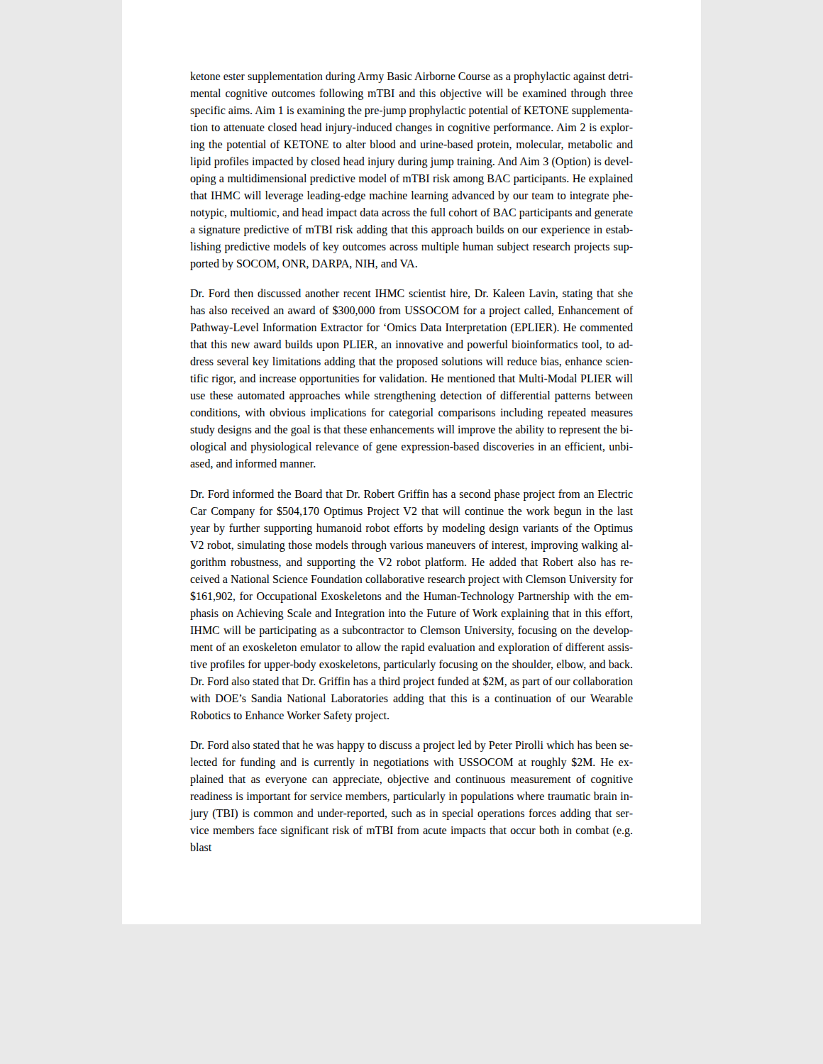ketone ester supplementation during Army Basic Airborne Course as a prophylactic against detrimental cognitive outcomes following mTBI and this objective will be examined through three specific aims. Aim 1 is examining the pre-jump prophylactic potential of KETONE supplementation to attenuate closed head injury-induced changes in cognitive performance. Aim 2 is exploring the potential of KETONE to alter blood and urine-based protein, molecular, metabolic and lipid profiles impacted by closed head injury during jump training. And Aim 3 (Option) is developing a multidimensional predictive model of mTBI risk among BAC participants. He explained that IHMC will leverage leading-edge machine learning advanced by our team to integrate phenotypic, multiomic, and head impact data across the full cohort of BAC participants and generate a signature predictive of mTBI risk adding that this approach builds on our experience in establishing predictive models of key outcomes across multiple human subject research projects supported by SOCOM, ONR, DARPA, NIH, and VA.
Dr. Ford then discussed another recent IHMC scientist hire, Dr. Kaleen Lavin, stating that she has also received an award of $300,000 from USSOCOM for a project called, Enhancement of Pathway-Level Information Extractor for ‘Omics Data Interpretation (EPLIER). He commented that this new award builds upon PLIER, an innovative and powerful bioinformatics tool, to address several key limitations adding that the proposed solutions will reduce bias, enhance scientific rigor, and increase opportunities for validation. He mentioned that Multi-Modal PLIER will use these automated approaches while strengthening detection of differential patterns between conditions, with obvious implications for categorial comparisons including repeated measures study designs and the goal is that these enhancements will improve the ability to represent the biological and physiological relevance of gene expression-based discoveries in an efficient, unbiased, and informed manner.
Dr. Ford informed the Board that Dr. Robert Griffin has a second phase project from an Electric Car Company for $504,170 Optimus Project V2 that will continue the work begun in the last year by further supporting humanoid robot efforts by modeling design variants of the Optimus V2 robot, simulating those models through various maneuvers of interest, improving walking algorithm robustness, and supporting the V2 robot platform. He added that Robert also has received a National Science Foundation collaborative research project with Clemson University for $161,902, for Occupational Exoskeletons and the Human-Technology Partnership with the emphasis on Achieving Scale and Integration into the Future of Work explaining that in this effort, IHMC will be participating as a subcontractor to Clemson University, focusing on the development of an exoskeleton emulator to allow the rapid evaluation and exploration of different assistive profiles for upper-body exoskeletons, particularly focusing on the shoulder, elbow, and back. Dr. Ford also stated that Dr. Griffin has a third project funded at $2M, as part of our collaboration with DOE’s Sandia National Laboratories adding that this is a continuation of our Wearable Robotics to Enhance Worker Safety project.
Dr. Ford also stated that he was happy to discuss a project led by Peter Pirolli which has been selected for funding and is currently in negotiations with USSOCOM at roughly $2M. He explained that as everyone can appreciate, objective and continuous measurement of cognitive readiness is important for service members, particularly in populations where traumatic brain injury (TBI) is common and under-reported, such as in special operations forces adding that service members face significant risk of mTBI from acute impacts that occur both in combat (e.g. blast